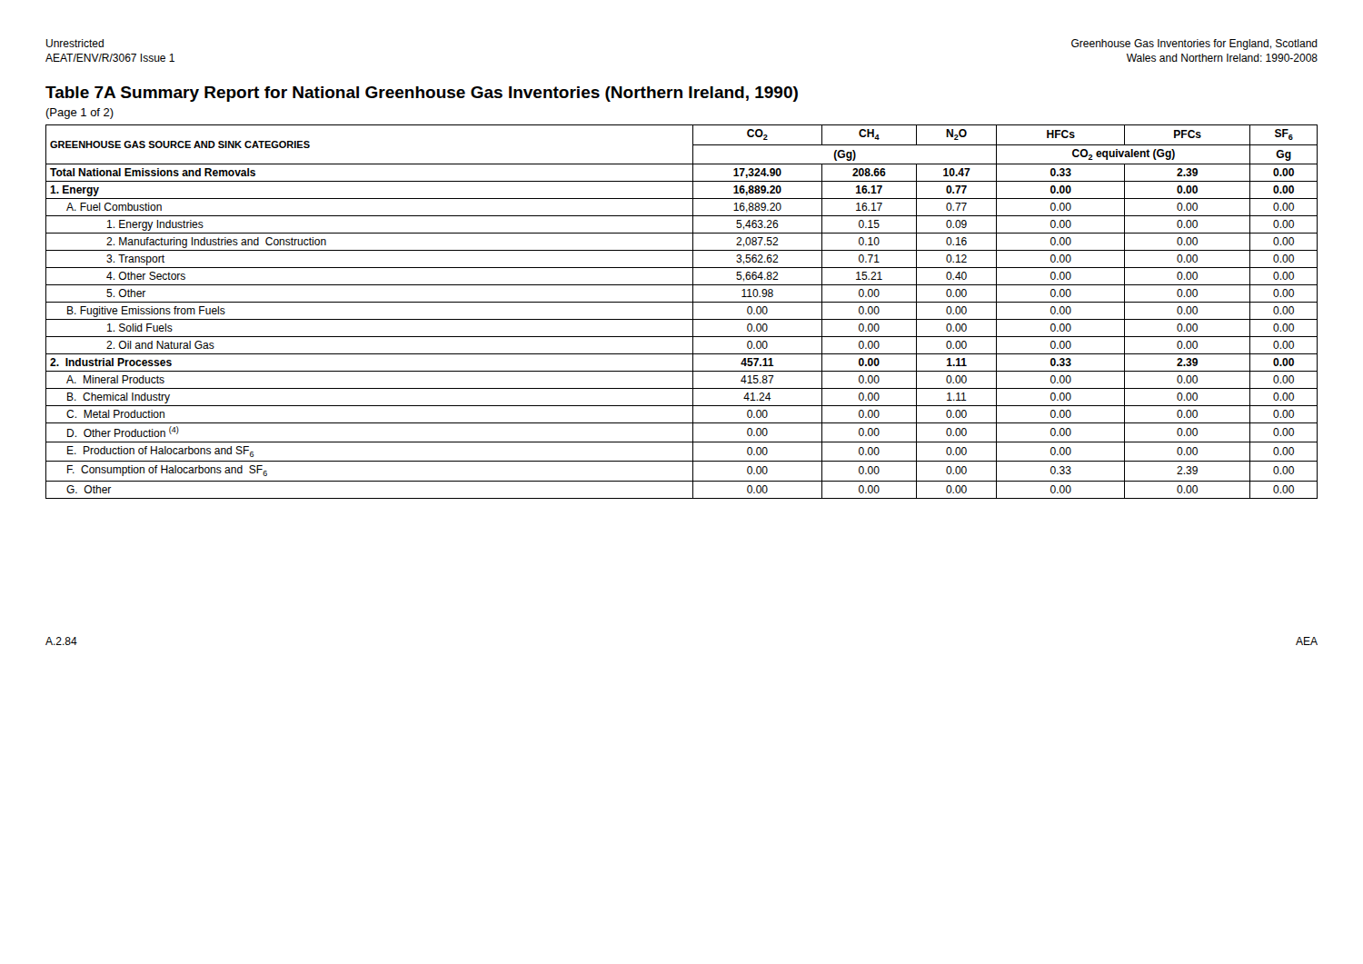Unrestricted
AEAT/ENV/R/3067 Issue 1
Greenhouse Gas Inventories for England, Scotland
Wales and Northern Ireland: 1990-2008
Table 7A Summary Report for National Greenhouse Gas Inventories (Northern Ireland, 1990)
(Page 1 of 2)
| GREENHOUSE GAS SOURCE AND SINK CATEGORIES | CO 2 | CH 4 | N 2 O | HFCs | PFCs | SF 6 |
| --- | --- | --- | --- | --- | --- | --- |
| (Gg) | CO 2 equivalent (Gg) | Gg |
| Total National Emissions and Removals | 17,324.90 | 208.66 | 10.47 | 0.33 | 2.39 | 0.00 |
| 1. Energy | 16,889.20 | 16.17 | 0.77 | 0.00 | 0.00 | 0.00 |
| A. Fuel Combustion | 16,889.20 | 16.17 | 0.77 | 0.00 | 0.00 | 0.00 |
| 1. Energy Industries | 5,463.26 | 0.15 | 0.09 | 0.00 | 0.00 | 0.00 |
| 2. Manufacturing Industries and Construction | 2,087.52 | 0.10 | 0.16 | 0.00 | 0.00 | 0.00 |
| 3. Transport | 3,562.62 | 0.71 | 0.12 | 0.00 | 0.00 | 0.00 |
| 4. Other Sectors | 5,664.82 | 15.21 | 0.40 | 0.00 | 0.00 | 0.00 |
| 5. Other | 110.98 | 0.00 | 0.00 | 0.00 | 0.00 | 0.00 |
| B. Fugitive Emissions from Fuels | 0.00 | 0.00 | 0.00 | 0.00 | 0.00 | 0.00 |
| 1. Solid Fuels | 0.00 | 0.00 | 0.00 | 0.00 | 0.00 | 0.00 |
| 2. Oil and Natural Gas | 0.00 | 0.00 | 0.00 | 0.00 | 0.00 | 0.00 |
| 2. Industrial Processes | 457.11 | 0.00 | 1.11 | 0.33 | 2.39 | 0.00 |
| A. Mineral Products | 415.87 | 0.00 | 0.00 | 0.00 | 0.00 | 0.00 |
| B. Chemical Industry | 41.24 | 0.00 | 1.11 | 0.00 | 0.00 | 0.00 |
| C. Metal Production | 0.00 | 0.00 | 0.00 | 0.00 | 0.00 | 0.00 |
| D. Other Production (4) | 0.00 | 0.00 | 0.00 | 0.00 | 0.00 | 0.00 |
| E. Production of Halocarbons and SF 6 | 0.00 | 0.00 | 0.00 | 0.00 | 0.00 | 0.00 |
| F. Consumption of Halocarbons and SF 6 | 0.00 | 0.00 | 0.00 | 0.33 | 2.39 | 0.00 |
| G. Other | 0.00 | 0.00 | 0.00 | 0.00 | 0.00 | 0.00 |
A.2.84
AEA